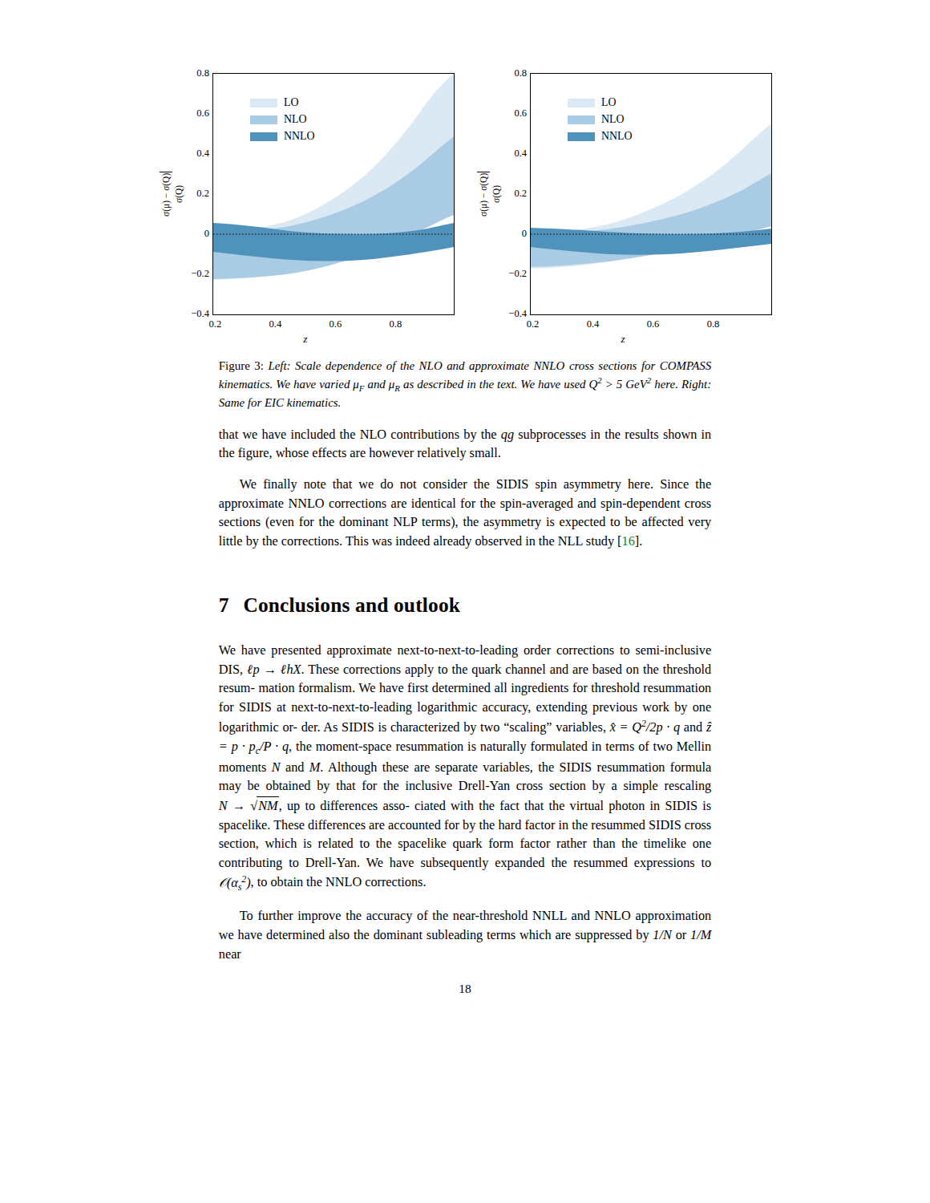σ(μ) − σ(Q) σ(Q)
0.8 0.6 0.4 0.2 0 −0.2 −0.4
y mapping: value v -> y = 250 - v*250 (0.8 -> 50? ) ; use: y = 200 - v*250 ; 0.8->0 ; -0.4->300
LO
NLO
NNLO
0.2 0.4 0.6 0.8
z
σ(μ) − σ(Q) σ(Q)
0.8 0.6 0.4 0.2 0 −0.2 −0.4
LO
NLO
NNLO
0.2 0.4 0.6 0.8
z
Figure 3: Left: Scale dependence of the NLO and approximate NNLO cross sections for COMPASS kinematics. We have varied μF and μR as described in the text. We have used Q2 > 5 GeV2 here. Right: Same for EIC kinematics.
that we have included the NLO contributions by the qg subprocesses in the results shown in the figure, whose effects are however relatively small.
We finally note that we do not consider the SIDIS spin asymmetry here. Since the approximate NNLO corrections are identical for the spin-averaged and spin-dependent cross sections (even for the dominant NLP terms), the asymmetry is expected to be affected very little by the corrections. This was indeed already observed in the NLL study [16].
7 Conclusions and outlook
We have presented approximate next-to-next-to-leading order corrections to semi-inclusive DIS, ℓp → ℓhX. These corrections apply to the quark channel and are based on the threshold resum- mation formalism. We have first determined all ingredients for threshold resummation for SIDIS at next-to-next-to-leading logarithmic accuracy, extending previous work by one logarithmic or- der. As SIDIS is characterized by two “scaling” variables, x̂ = Q2/2p · q and ẑ = p · pc/P · q, the moment-space resummation is naturally formulated in terms of two Mellin moments N and M. Although these are separate variables, the SIDIS resummation formula may be obtained by that for the inclusive Drell-Yan cross section by a simple rescaling N → √NM, up to differences asso- ciated with the fact that the virtual photon in SIDIS is spacelike. These differences are accounted for by the hard factor in the resummed SIDIS cross section, which is related to the spacelike quark form factor rather than the timelike one contributing to Drell-Yan. We have subsequently expanded the resummed expressions to 𝒪(αs2), to obtain the NNLO corrections.
To further improve the accuracy of the near-threshold NNLL and NNLO approximation we have determined also the dominant subleading terms which are suppressed by 1/N or 1/M near
18